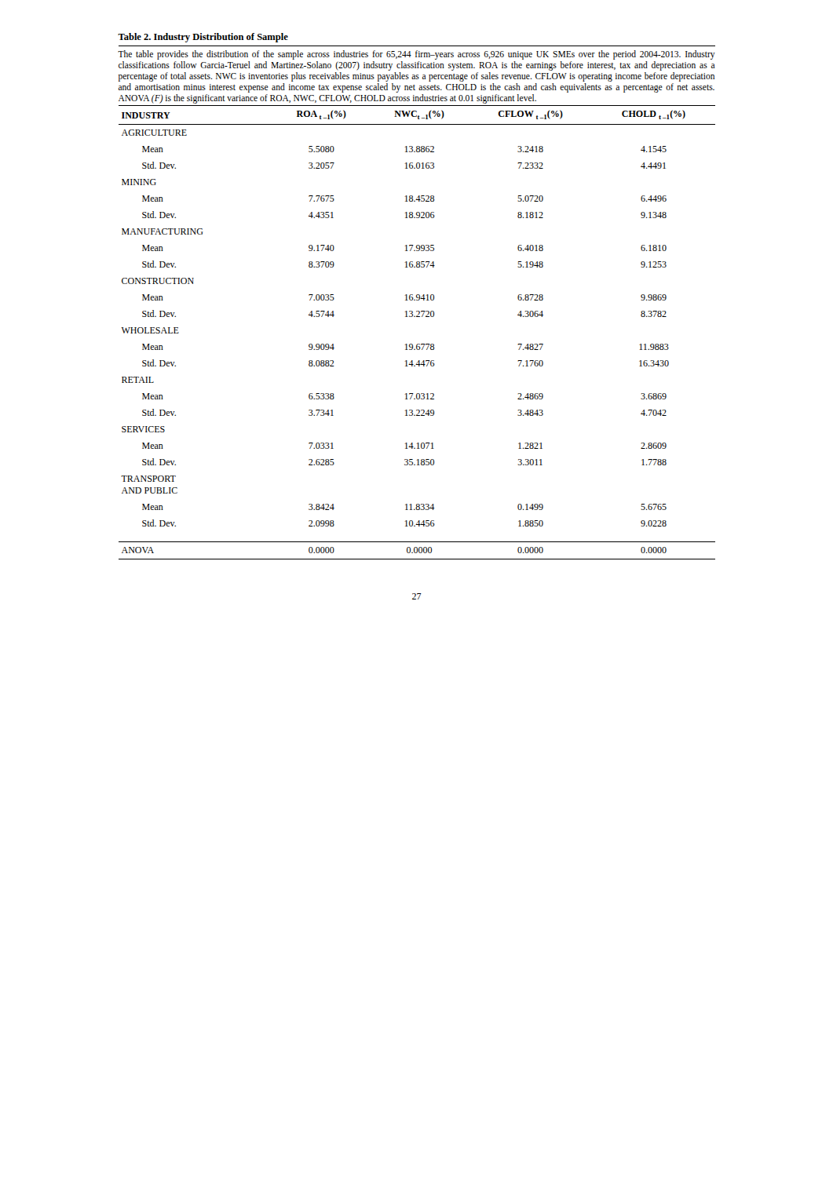Table 2. Industry Distribution of Sample
The table provides the distribution of the sample across industries for 65,244 firm–years across 6,926 unique UK SMEs over the period 2004-2013. Industry classifications follow Garcia-Teruel and Martinez-Solano (2007) indsutry classification system. ROA is the earnings before interest, tax and depreciation as a percentage of total assets. NWC is inventories plus receivables minus payables as a percentage of sales revenue. CFLOW is operating income before depreciation and amortisation minus interest expense and income tax expense scaled by net assets. CHOLD is the cash and cash equivalents as a percentage of net assets. ANOVA (F) is the significant variance of ROA, NWC, CFLOW, CHOLD across industries at 0.01 significant level.
| INDUSTRY | ROA t –1 (%) | NWC t –1 (%) | CFLOW t –1 (%) | CHOLD t –1 (%) |
| --- | --- | --- | --- | --- |
| AGRICULTURE | | | | |
| | Mean | 5.5080 | 13.8862 | 3.2418 | 4.1545 |
| | Std. Dev. | 3.2057 | 16.0163 | 7.2332 | 4.4491 |
| MINING | | | | |
| | Mean | 7.7675 | 18.4528 | 5.0720 | 6.4496 |
| | Std. Dev. | 4.4351 | 18.9206 | 8.1812 | 9.1348 |
| MANUFACTURING | | | | |
| | Mean | 9.1740 | 17.9935 | 6.4018 | 6.1810 |
| | Std. Dev. | 8.3709 | 16.8574 | 5.1948 | 9.1253 |
| CONSTRUCTION | | | | |
| | Mean | 7.0035 | 16.9410 | 6.8728 | 9.9869 |
| | Std. Dev. | 4.5744 | 13.2720 | 4.3064 | 8.3782 |
| WHOLESALE | | | | |
| | Mean | 9.9094 | 19.6778 | 7.4827 | 11.9883 |
| | Std. Dev. | 8.0882 | 14.4476 | 7.1760 | 16.3430 |
| RETAIL | | | | |
| | Mean | 6.5338 | 17.0312 | 2.4869 | 3.6869 |
| | Std. Dev. | 3.7341 | 13.2249 | 3.4843 | 4.7042 |
| SERVICES | | | | |
| | Mean | 7.0331 | 14.1071 | 1.2821 | 2.8609 |
| | Std. Dev. | 2.6285 | 35.1850 | 3.3011 | 1.7788 |
| TRANSPORT AND PUBLIC | | | | |
| | Mean | 3.8424 | 11.8334 | 0.1499 | 5.6765 |
| | Std. Dev. | 2.0998 | 10.4456 | 1.8850 | 9.0228 |
| ANOVA | 0.0000 | 0.0000 | 0.0000 | 0.0000 |
27